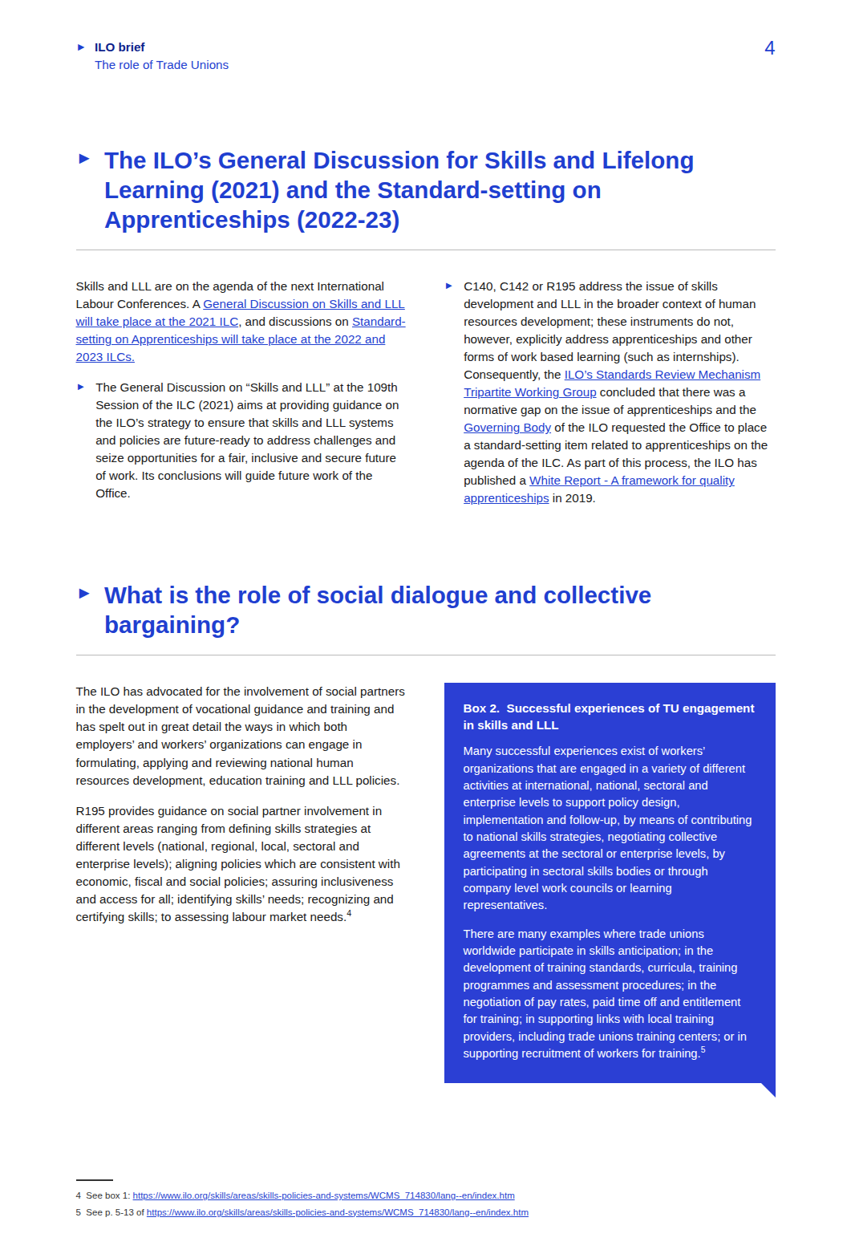►
ILO brief
The role of Trade Unions
4
► The ILO’s General Discussion for Skills and Lifelong Learning (2021) and the Standard-setting on Apprenticeships (2022-23)
Skills and LLL are on the agenda of the next International Labour Conferences. A General Discussion on Skills and LLL will take place at the 2021 ILC, and discussions on Standard-setting on Apprenticeships will take place at the 2022 and 2023 ILCs.
►
The General Discussion on “Skills and LLL” at the 109th Session of the ILC (2021) aims at providing guidance on the ILO’s strategy to ensure that skills and LLL systems and policies are future-ready to address challenges and seize opportunities for a fair, inclusive and secure future of work. Its conclusions will guide future work of the Office.
►
C140, C142 or R195 address the issue of skills development and LLL in the broader context of human resources development; these instruments do not, however, explicitly address apprenticeships and other forms of work based learning (such as internships). Consequently, the ILO’s Standards Review Mechanism Tripartite Working Group concluded that there was a normative gap on the issue of apprenticeships and the Governing Body of the ILO requested the Office to place a standard-setting item related to apprenticeships on the agenda of the ILC. As part of this process, the ILO has published a White Report - A framework for quality apprenticeships in 2019.
► What is the role of social dialogue and collective bargaining?
The ILO has advocated for the involvement of social partners in the development of vocational guidance and training and has spelt out in great detail the ways in which both employers’ and workers’ organizations can engage in formulating, applying and reviewing national human resources development, education training and LLL policies.
R195 provides guidance on social partner involvement in different areas ranging from defining skills strategies at different levels (national, regional, local, sectoral and enterprise levels); aligning policies which are consistent with economic, fiscal and social policies; assuring inclusiveness and access for all; identifying skills’ needs; recognizing and certifying skills; to assessing labour market needs.4
Box 2. Successful experiences of TU engagement in skills and LLL
Many successful experiences exist of workers’ organizations that are engaged in a variety of different activities at international, national, sectoral and enterprise levels to support policy design, implementation and follow-up, by means of contributing to national skills strategies, negotiating collective agreements at the sectoral or enterprise levels, by participating in sectoral skills bodies or through company level work councils or learning representatives.
There are many examples where trade unions worldwide participate in skills anticipation; in the development of training standards, curricula, training programmes and assessment procedures; in the negotiation of pay rates, paid time off and entitlement for training; in supporting links with local training providers, including trade unions training centers; or in supporting recruitment of workers for training.5
4 See box 1: https://www.ilo.org/skills/areas/skills-policies-and-systems/WCMS_714830/lang--en/index.htm
5 See p. 5-13 of https://www.ilo.org/skills/areas/skills-policies-and-systems/WCMS_714830/lang--en/index.htm